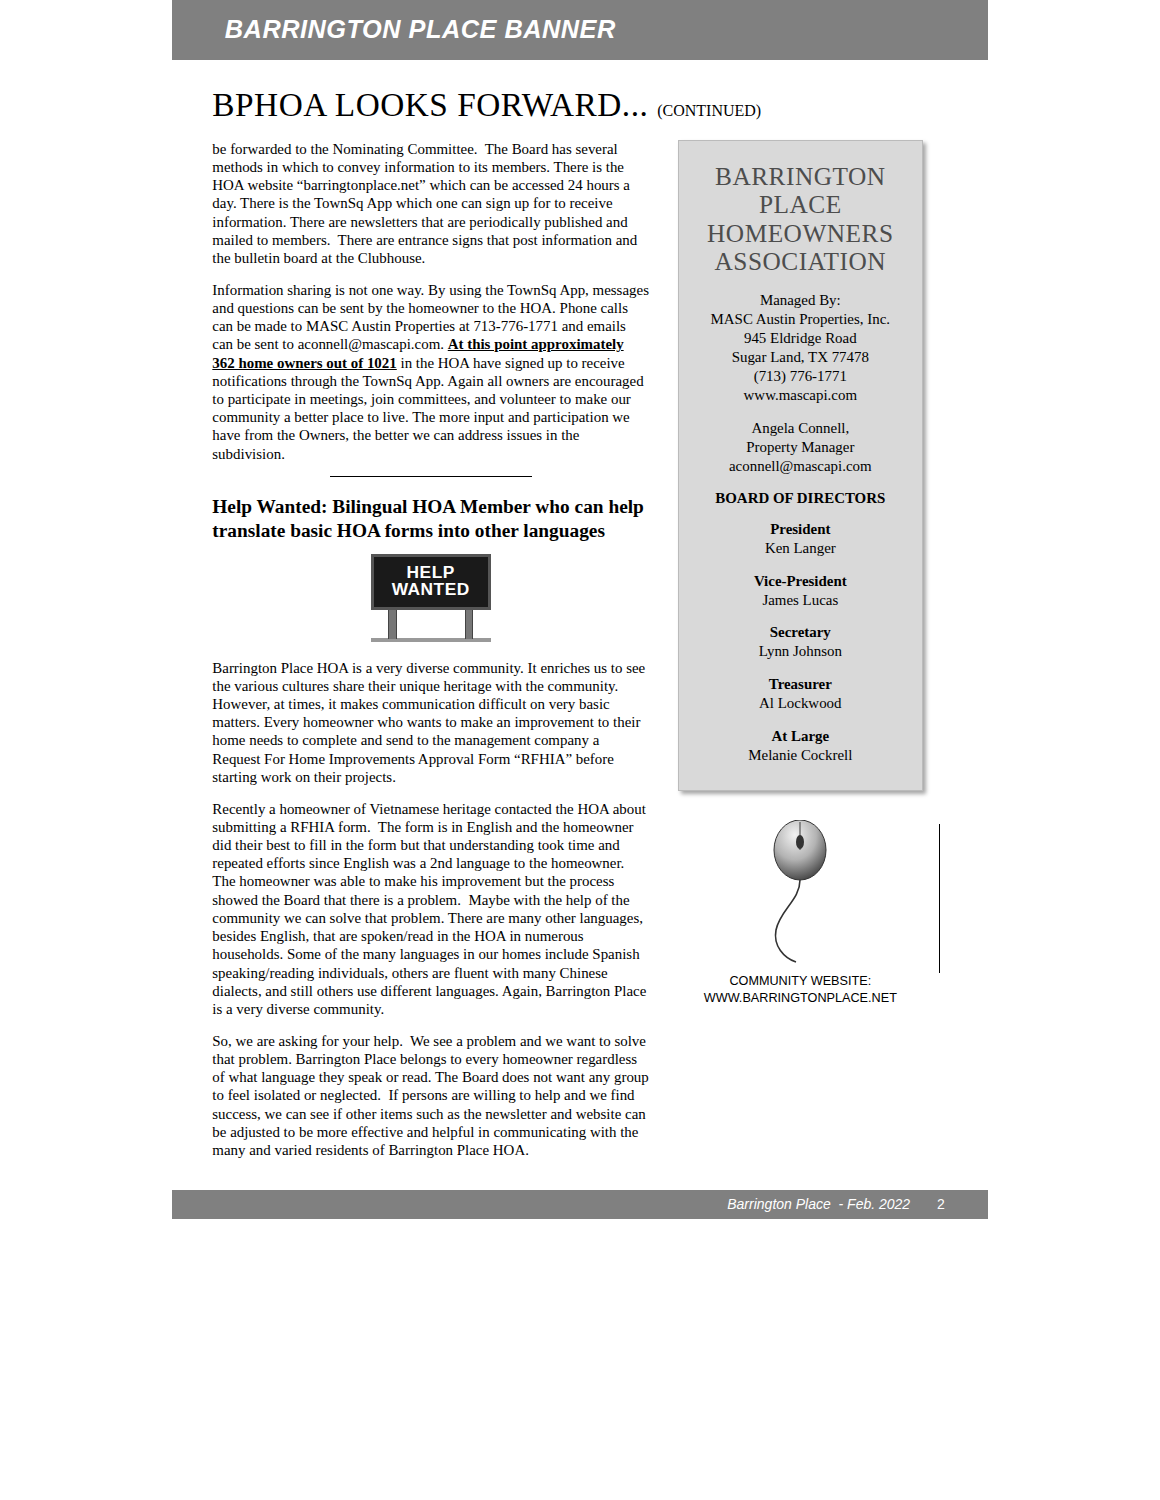BARRINGTON PLACE BANNER
BPHOA LOOKS FORWARD... (CONTINUED)
be forwarded to the Nominating Committee. The Board has several methods in which to convey information to its members. There is the HOA website “barringtonplace.net” which can be accessed 24 hours a day. There is the TownSq App which one can sign up for to receive information. There are newsletters that are periodically published and mailed to members. There are entrance signs that post information and the bulletin board at the Clubhouse.
Information sharing is not one way. By using the TownSq App, messages and questions can be sent by the homeowner to the HOA. Phone calls can be made to MASC Austin Properties at 713-776-1771 and emails can be sent to aconnell@mascapi.com. At this point approximately 362 home owners out of 1021 in the HOA have signed up to receive notifications through the TownSq App. Again all owners are encouraged to participate in meetings, join committees, and volunteer to make our community a better place to live. The more input and participation we have from the Owners, the better we can address issues in the subdivision.
Help Wanted: Bilingual HOA Member who can help translate basic HOA forms into other languages
HELP
WANTED
Barrington Place HOA is a very diverse community. It enriches us to see the various cultures share their unique heritage with the community. However, at times, it makes communication difficult on very basic matters. Every homeowner who wants to make an improvement to their home needs to complete and send to the management company a Request For Home Improvements Approval Form “RFHIA” before starting work on their projects.
Recently a homeowner of Vietnamese heritage contacted the HOA about submitting a RFHIA form. The form is in English and the homeowner did their best to fill in the form but that understanding took time and repeated efforts since English was a 2nd language to the homeowner. The homeowner was able to make his improvement but the process showed the Board that there is a problem. Maybe with the help of the community we can solve that problem. There are many other languages, besides English, that are spoken/read in the HOA in numerous households. Some of the many languages in our homes include Spanish speaking/reading individuals, others are fluent with many Chinese dialects, and still others use different languages. Again, Barrington Place is a very diverse community.
So, we are asking for your help. We see a problem and we want to solve that problem. Barrington Place belongs to every homeowner regardless of what language they speak or read. The Board does not want any group to feel isolated or neglected. If persons are willing to help and we find success, we can see if other items such as the newsletter and website can be adjusted to be more effective and helpful in communicating with the many and varied residents of Barrington Place HOA.
BARRINGTON
PLACE
HOMEOWNERS
ASSOCIATION
Managed By:
MASC Austin Properties, Inc.
945 Eldridge Road
Sugar Land, TX 77478
(713) 776-1771
www.mascapi.com
Angela Connell,
Property Manager
aconnell@mascapi.com
BOARD OF DIRECTORS
President
Ken Langer
Vice-President
James Lucas
Secretary
Lynn Johnson
Treasurer
Al Lockwood
At Large
Melanie Cockrell
COMMUNITY WEBSITE:
WWW.BARRINGTONPLACE.NET
Barrington Place - Feb. 20222